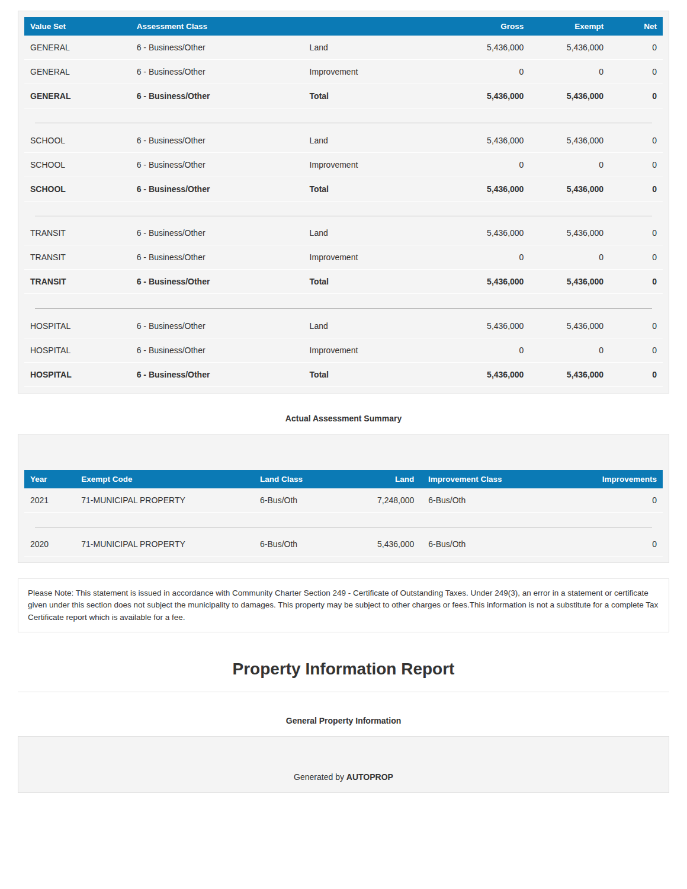| Value Set | Assessment Class | | Gross | Exempt | Net |
| --- | --- | --- | --- | --- | --- |
| GENERAL | 6 - Business/Other | Land | 5,436,000 | 5,436,000 | 0 |
| GENERAL | 6 - Business/Other | Improvement | 0 | 0 | 0 |
| GENERAL | 6 - Business/Other | Total | 5,436,000 | 5,436,000 | 0 |
| SCHOOL | 6 - Business/Other | Land | 5,436,000 | 5,436,000 | 0 |
| SCHOOL | 6 - Business/Other | Improvement | 0 | 0 | 0 |
| SCHOOL | 6 - Business/Other | Total | 5,436,000 | 5,436,000 | 0 |
| TRANSIT | 6 - Business/Other | Land | 5,436,000 | 5,436,000 | 0 |
| TRANSIT | 6 - Business/Other | Improvement | 0 | 0 | 0 |
| TRANSIT | 6 - Business/Other | Total | 5,436,000 | 5,436,000 | 0 |
| HOSPITAL | 6 - Business/Other | Land | 5,436,000 | 5,436,000 | 0 |
| HOSPITAL | 6 - Business/Other | Improvement | 0 | 0 | 0 |
| HOSPITAL | 6 - Business/Other | Total | 5,436,000 | 5,436,000 | 0 |
Actual Assessment Summary
| Year | Exempt Code | Land Class | Land | Improvement Class | Improvements |
| --- | --- | --- | --- | --- | --- |
| 2021 | 71-MUNICIPAL PROPERTY | 6-Bus/Oth | 7,248,000 | 6-Bus/Oth | 0 |
| 2020 | 71-MUNICIPAL PROPERTY | 6-Bus/Oth | 5,436,000 | 6-Bus/Oth | 0 |
Please Note: This statement is issued in accordance with Community Charter Section 249 - Certificate of Outstanding Taxes. Under 249(3), an error in a statement or certificate given under this section does not subject the municipality to damages. This property may be subject to other charges or fees.This information is not a substitute for a complete Tax Certificate report which is available for a fee.
Property Information Report
General Property Information
Generated by AUTOPROP